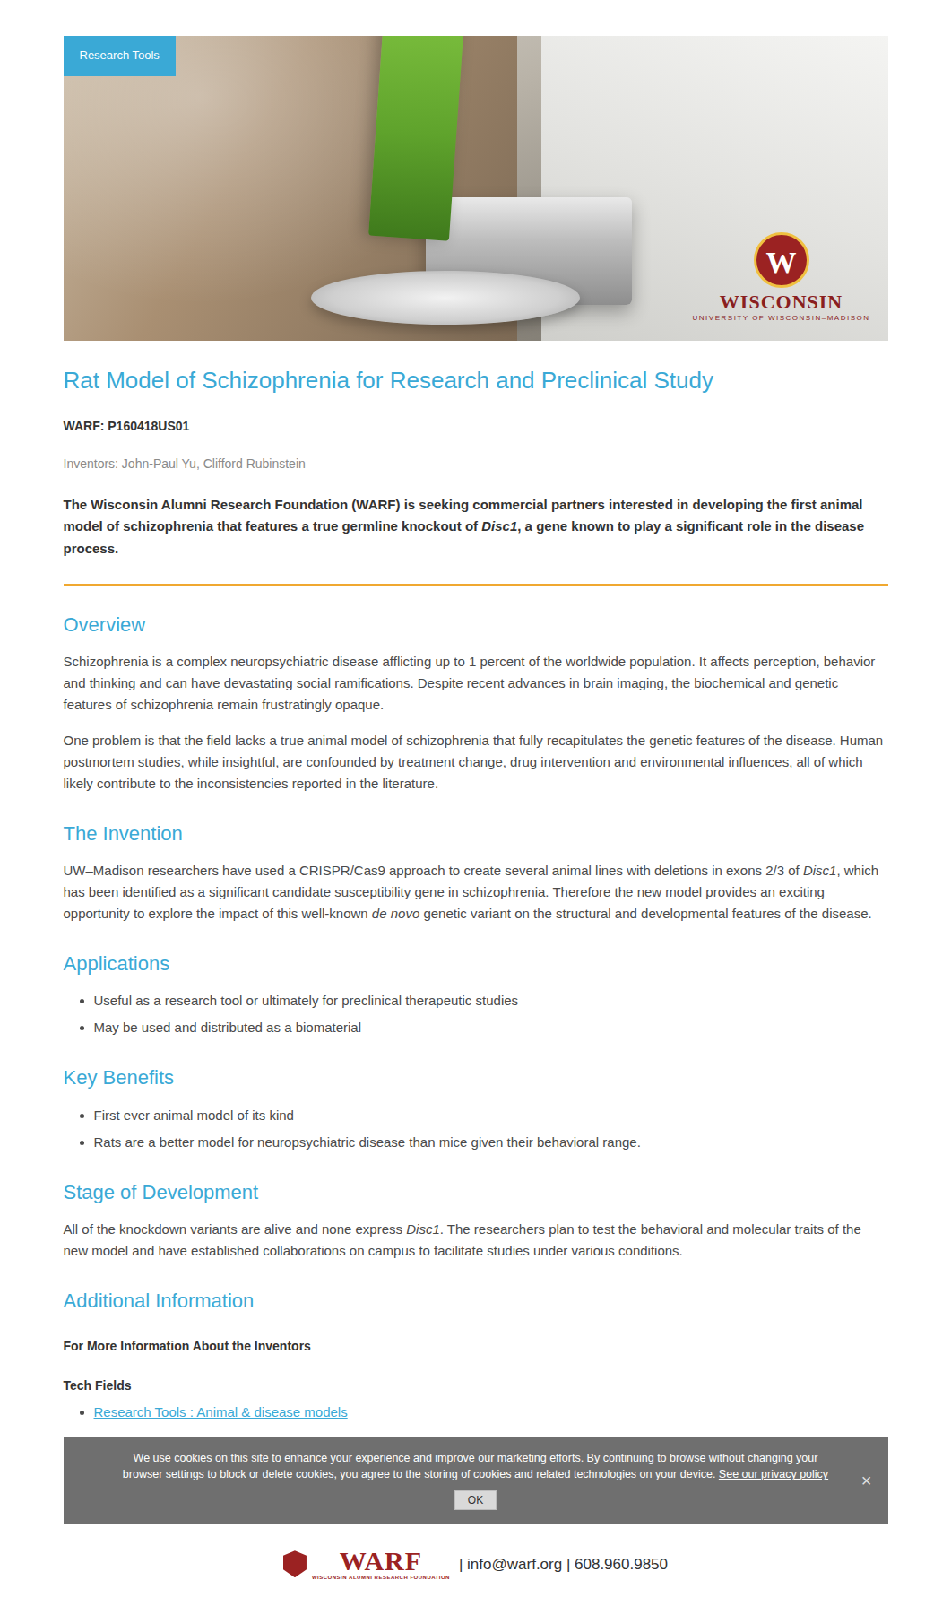Research Tools
W
WISCONSIN
University of Wisconsin–Madison
Rat Model of Schizophrenia for Research and Preclinical Study
WARF: P160418US01
Inventors: John-Paul Yu, Clifford Rubinstein
The Wisconsin Alumni Research Foundation (WARF) is seeking commercial partners interested in developing the first animal model of schizophrenia that features a true germline knockout of Disc1, a gene known to play a significant role in the disease process.
Overview
Schizophrenia is a complex neuropsychiatric disease afflicting up to 1 percent of the worldwide population. It affects perception, behavior and thinking and can have devastating social ramifications. Despite recent advances in brain imaging, the biochemical and genetic features of schizophrenia remain frustratingly opaque.
One problem is that the field lacks a true animal model of schizophrenia that fully recapitulates the genetic features of the disease. Human postmortem studies, while insightful, are confounded by treatment change, drug intervention and environmental influences, all of which likely contribute to the inconsistencies reported in the literature.
The Invention
UW–Madison researchers have used a CRISPR/Cas9 approach to create several animal lines with deletions in exons 2/3 of Disc1, which has been identified as a significant candidate susceptibility gene in schizophrenia. Therefore the new model provides an exciting opportunity to explore the impact of this well-known de novo genetic variant on the structural and developmental features of the disease.
Applications
Useful as a research tool or ultimately for preclinical therapeutic studies
May be used and distributed as a biomaterial
Key Benefits
First ever animal model of its kind
Rats are a better model for neuropsychiatric disease than mice given their behavioral range.
Stage of Development
All of the knockdown variants are alive and none express Disc1. The researchers plan to test the behavioral and molecular traits of the new model and have established collaborations on campus to facilitate studies under various conditions.
Additional Information
For More Information About the Inventors
Tech Fields
Research Tools : Animal & disease models
× We use cookies on this site to enhance your experience and improve our marketing efforts. By continuing to browse without changing your browser settings to block or delete cookies, you agree to the storing of cookies and related technologies on your device. See our privacy policy
OK
WARFWisconsin Alumni Research Foundation | info@warf.org | 608.960.9850